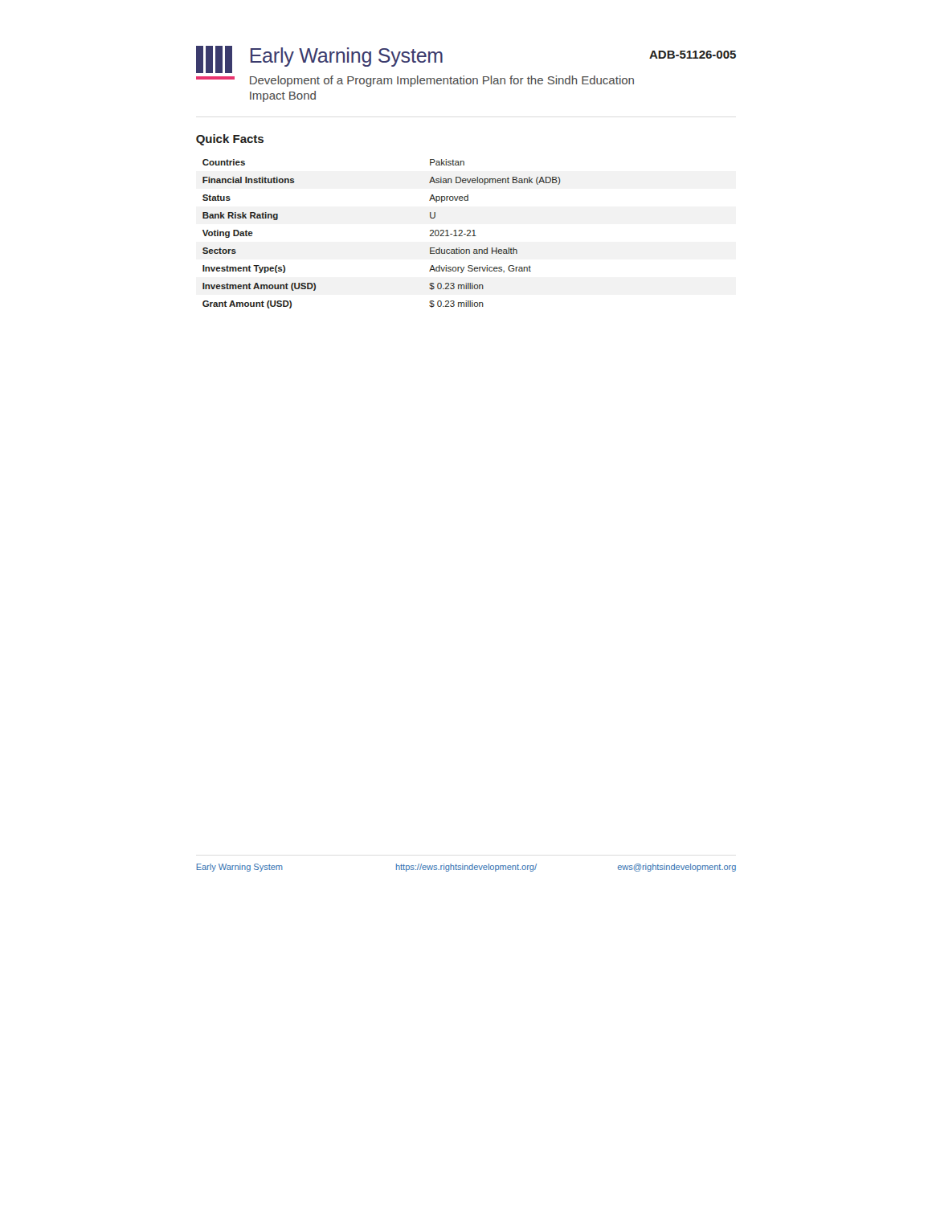Early Warning System
Development of a Program Implementation Plan for the Sindh Education Impact Bond
ADB-51126-005
Quick Facts
| Countries | Pakistan |
| Financial Institutions | Asian Development Bank (ADB) |
| Status | Approved |
| Bank Risk Rating | U |
| Voting Date | 2021-12-21 |
| Sectors | Education and Health |
| Investment Type(s) | Advisory Services, Grant |
| Investment Amount (USD) | $ 0.23 million |
| Grant Amount (USD) | $ 0.23 million |
Early Warning System
https://ews.rightsindevelopment.org/
ews@rightsindevelopment.org